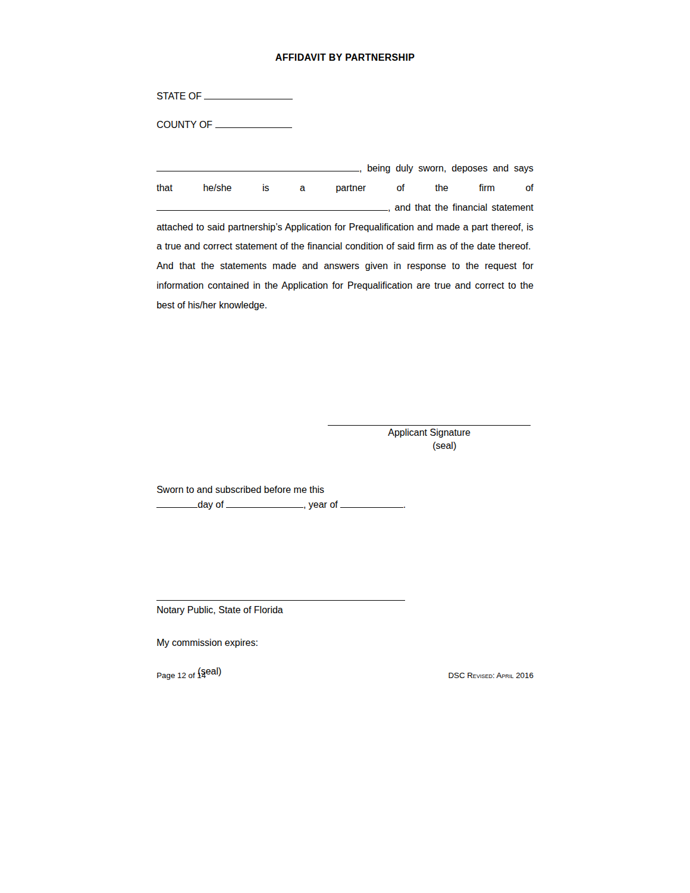AFFIDAVIT BY PARTNERSHIP
STATE OF
COUNTY OF
, being duly sworn, deposes and says that he/she is a partner of the firm of , and that the financial statement attached to said partnership’s Application for Prequalification and made a part thereof, is a true and correct statement of the financial condition of said firm as of the date thereof. And that the statements made and answers given in response to the request for information contained in the Application for Prequalification are true and correct to the best of his/her knowledge.
Applicant Signature
(seal)
Sworn to and subscribed before me this day of , year of .
Notary Public, State of Florida
My commission expires:
(seal)
Page 12 of 14 DSC Revised: April 2016